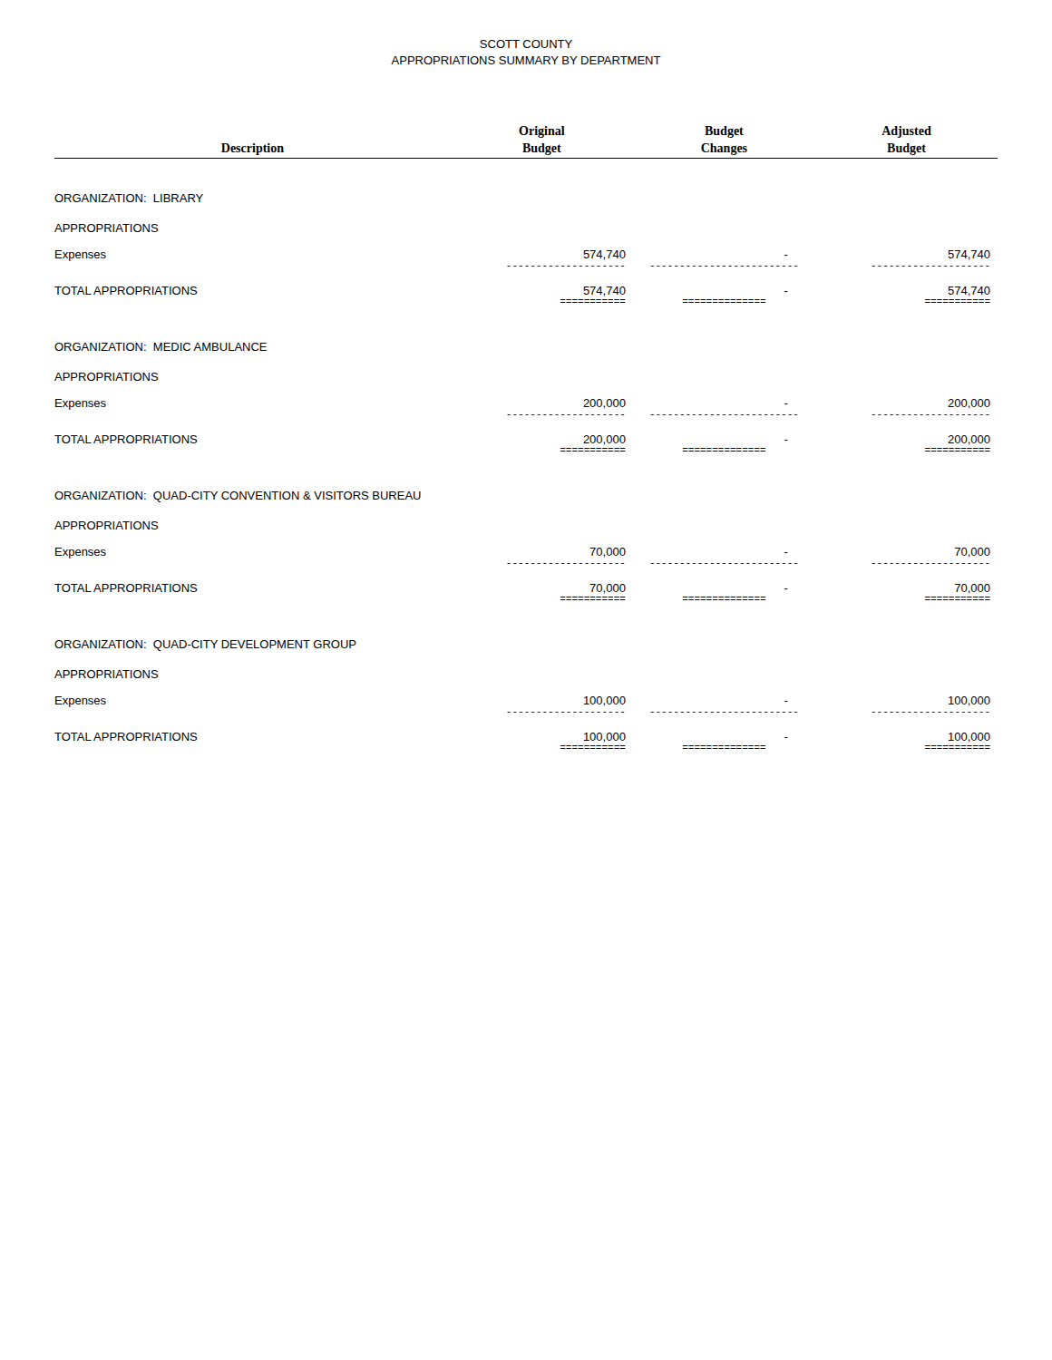SCOTT COUNTY
APPROPRIATIONS SUMMARY BY DEPARTMENT
| | Original | Budget | Adjusted |
| --- | --- | --- | --- |
| Description | Budget | Changes | Budget |
| ORGANIZATION: LIBRARY | | | |
| APPROPRIATIONS | | | |
| Expenses | 574,740 | - | 574,740 |
| | -------------------- | ------------------------- | -------------------- |
| TOTAL APPROPRIATIONS | 574,740 | - | 574,740 |
| | =========== | ============== | =========== |
| ORGANIZATION: MEDIC AMBULANCE | | | |
| APPROPRIATIONS | | | |
| Expenses | 200,000 | - | 200,000 |
| | -------------------- | ------------------------- | -------------------- |
| TOTAL APPROPRIATIONS | 200,000 | - | 200,000 |
| | =========== | ============== | =========== |
| ORGANIZATION: QUAD-CITY CONVENTION & VISITORS BUREAU | | | |
| APPROPRIATIONS | | | |
| Expenses | 70,000 | - | 70,000 |
| | -------------------- | ------------------------- | -------------------- |
| TOTAL APPROPRIATIONS | 70,000 | - | 70,000 |
| | =========== | ============== | =========== |
| ORGANIZATION: QUAD-CITY DEVELOPMENT GROUP | | | |
| APPROPRIATIONS | | | |
| Expenses | 100,000 | - | 100,000 |
| | -------------------- | ------------------------- | -------------------- |
| TOTAL APPROPRIATIONS | 100,000 | - | 100,000 |
| | =========== | ============== | =========== |